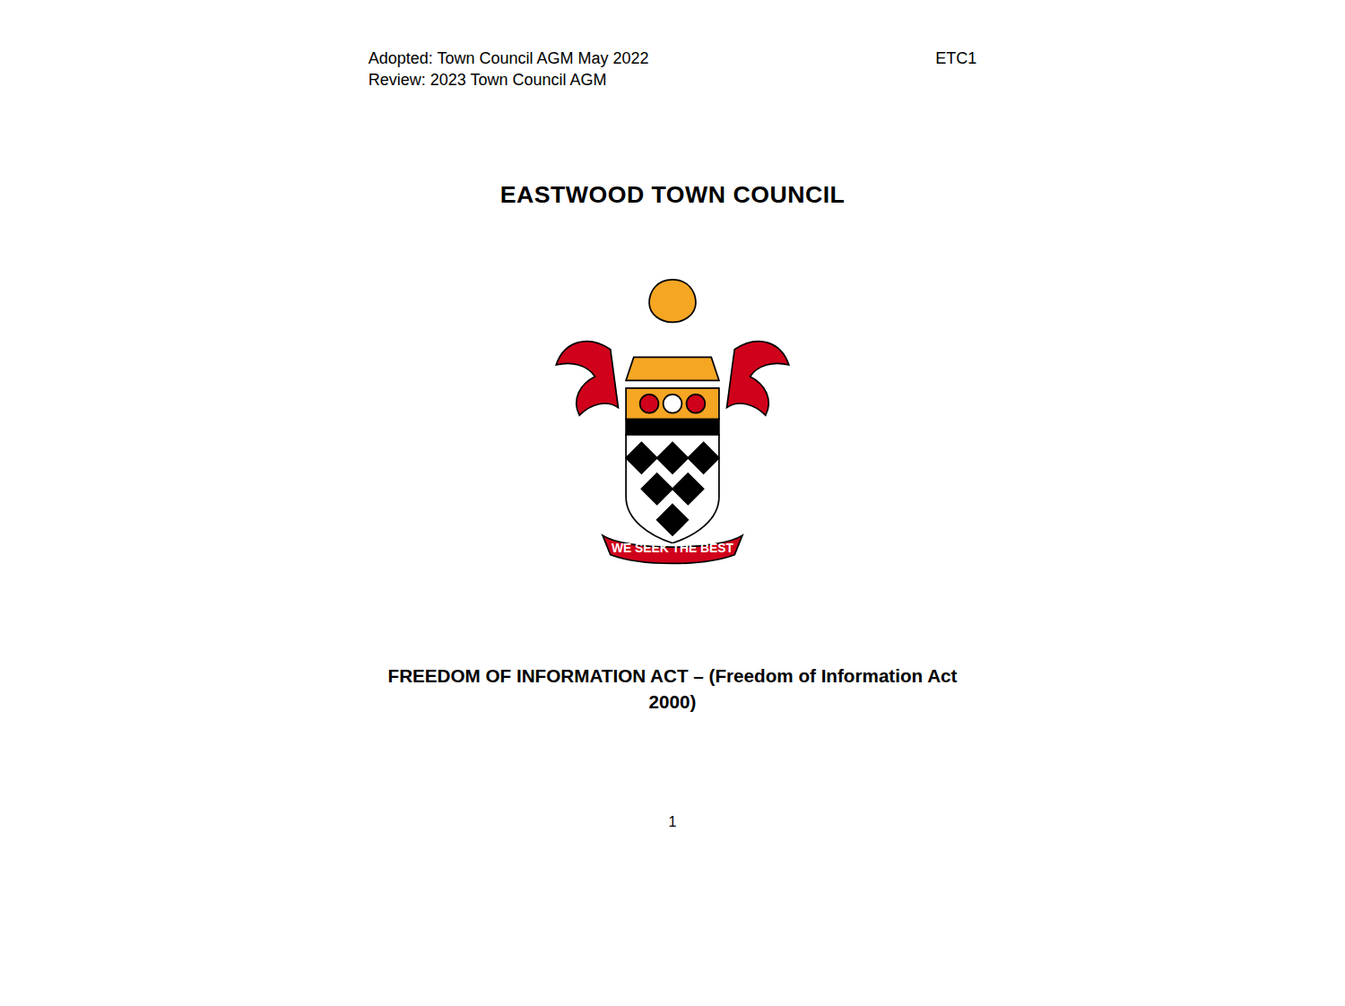Adopted: Town Council AGM May 2022
Review: 2023 Town Council AGM
ETC1
EASTWOOD TOWN COUNCIL
FREEDOM OF INFORMATION ACT – (Freedom of Information Act 2000)
1